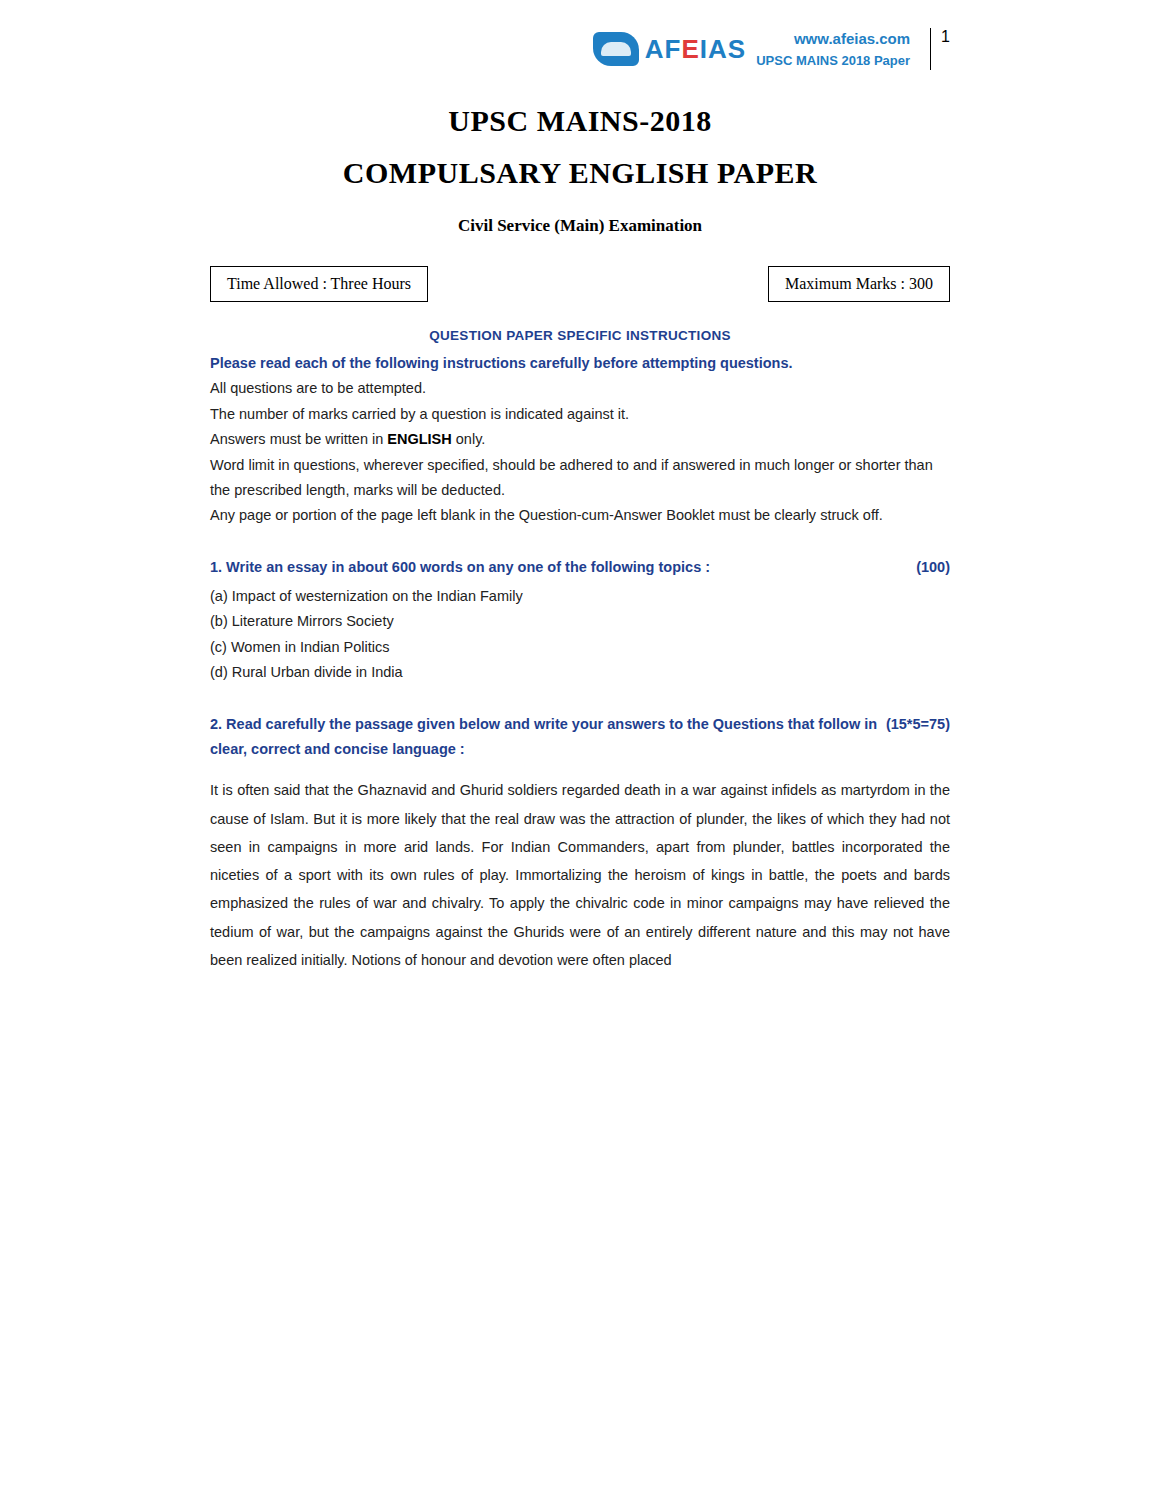AFEIAS
www.afeias.com
UPSC MAINS 2018 Paper
1
UPSC MAINS-2018
COMPULSARY ENGLISH PAPER
Civil Service (Main) Examination
Time Allowed : Three Hours
Maximum Marks : 300
QUESTION PAPER SPECIFIC INSTRUCTIONS
Please read each of the following instructions carefully before attempting questions.
All questions are to be attempted.
The number of marks carried by a question is indicated against it.
Answers must be written in ENGLISH only.
Word limit in questions, wherever specified, should be adhered to and if answered in much longer or shorter than the prescribed length, marks will be deducted.
Any page or portion of the page left blank in the Question-cum-Answer Booklet must be clearly struck off.
(100) 1. Write an essay in about 600 words on any one of the following topics :
(a) Impact of westernization on the Indian Family
(b) Literature Mirrors Society
(c) Women in Indian Politics
(d) Rural Urban divide in India
(15*5=75) 2. Read carefully the passage given below and write your answers to the Questions that follow in clear, correct and concise language :
It is often said that the Ghaznavid and Ghurid soldiers regarded death in a war against infidels as martyrdom in the cause of Islam. But it is more likely that the real draw was the attraction of plunder, the likes of which they had not seen in campaigns in more arid lands. For Indian Commanders, apart from plunder, battles incorporated the niceties of a sport with its own rules of play. Immortalizing the heroism of kings in battle, the poets and bards emphasized the rules of war and chivalry. To apply the chivalric code in minor campaigns may have relieved the tedium of war, but the campaigns against the Ghurids were of an entirely different nature and this may not have been realized initially. Notions of honour and devotion were often placed